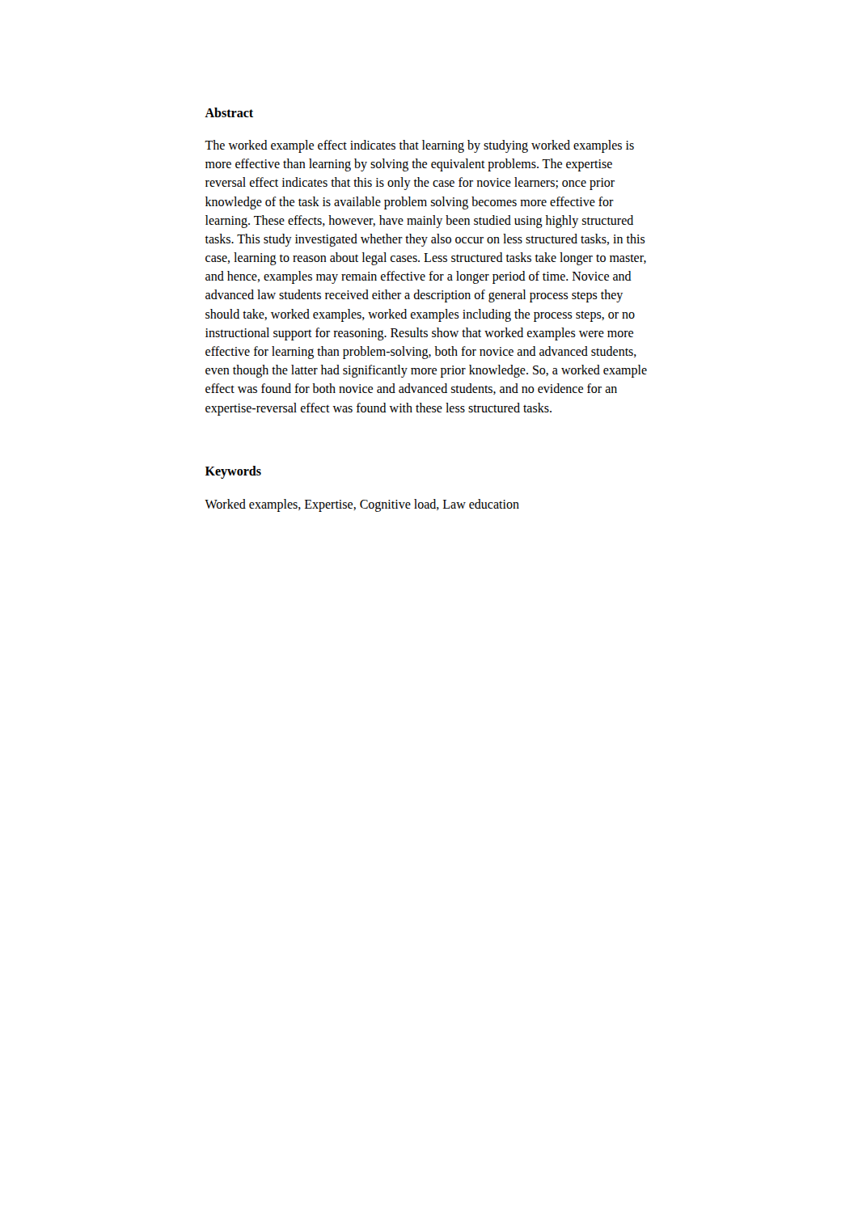Abstract
The worked example effect indicates that learning by studying worked examples is more effective than learning by solving the equivalent problems. The expertise reversal effect indicates that this is only the case for novice learners; once prior knowledge of the task is available problem solving becomes more effective for learning. These effects, however, have mainly been studied using highly structured tasks. This study investigated whether they also occur on less structured tasks, in this case, learning to reason about legal cases. Less structured tasks take longer to master, and hence, examples may remain effective for a longer period of time. Novice and advanced law students received either a description of general process steps they should take, worked examples, worked examples including the process steps, or no instructional support for reasoning. Results show that worked examples were more effective for learning than problem-solving, both for novice and advanced students, even though the latter had significantly more prior knowledge. So, a worked example effect was found for both novice and advanced students, and no evidence for an expertise-reversal effect was found with these less structured tasks.
Keywords
Worked examples, Expertise, Cognitive load, Law education